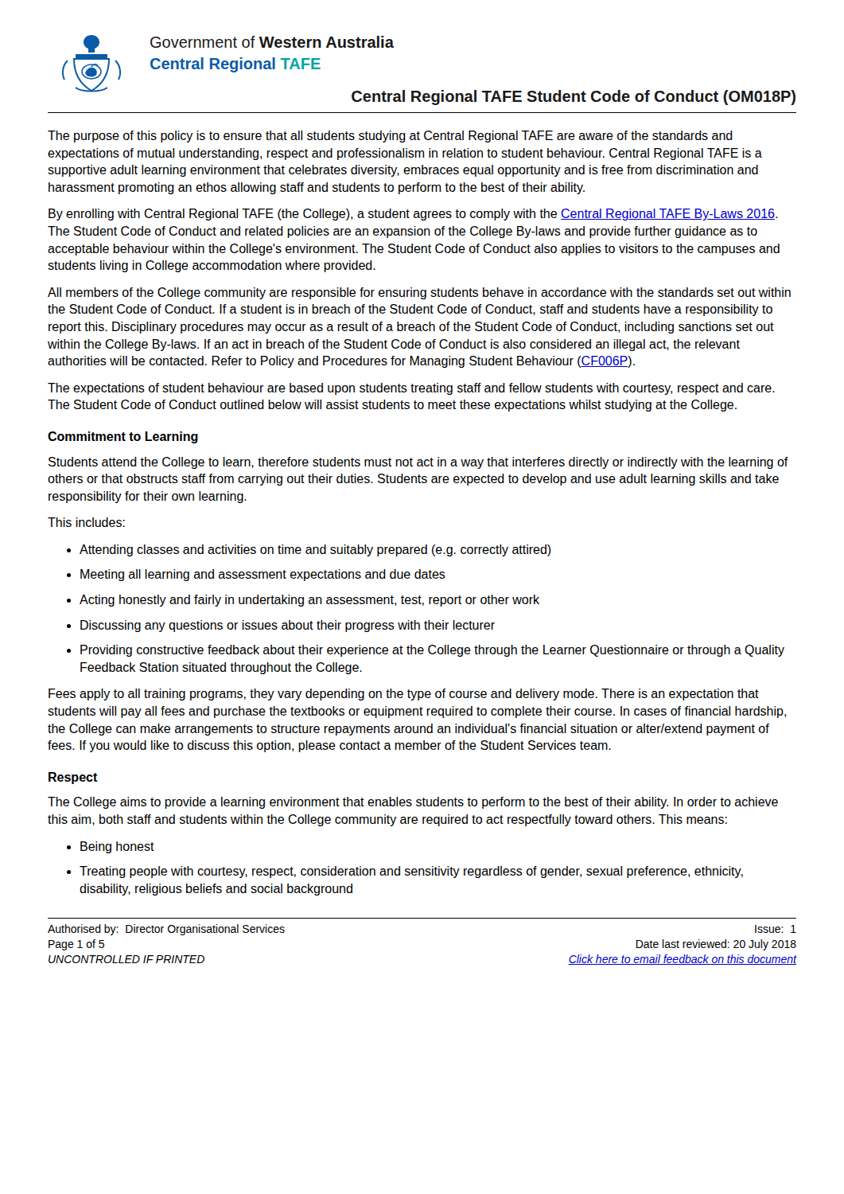Government of Western Australia
Central Regional TAFE
Central Regional TAFE Student Code of Conduct (OM018P)
The purpose of this policy is to ensure that all students studying at Central Regional TAFE are aware of the standards and expectations of mutual understanding, respect and professionalism in relation to student behaviour. Central Regional TAFE is a supportive adult learning environment that celebrates diversity, embraces equal opportunity and is free from discrimination and harassment promoting an ethos allowing staff and students to perform to the best of their ability.
By enrolling with Central Regional TAFE (the College), a student agrees to comply with the Central Regional TAFE By-Laws 2016. The Student Code of Conduct and related policies are an expansion of the College By-laws and provide further guidance as to acceptable behaviour within the College's environment. The Student Code of Conduct also applies to visitors to the campuses and students living in College accommodation where provided.
All members of the College community are responsible for ensuring students behave in accordance with the standards set out within the Student Code of Conduct. If a student is in breach of the Student Code of Conduct, staff and students have a responsibility to report this. Disciplinary procedures may occur as a result of a breach of the Student Code of Conduct, including sanctions set out within the College By-laws. If an act in breach of the Student Code of Conduct is also considered an illegal act, the relevant authorities will be contacted. Refer to Policy and Procedures for Managing Student Behaviour (CF006P).
The expectations of student behaviour are based upon students treating staff and fellow students with courtesy, respect and care. The Student Code of Conduct outlined below will assist students to meet these expectations whilst studying at the College.
Commitment to Learning
Students attend the College to learn, therefore students must not act in a way that interferes directly or indirectly with the learning of others or that obstructs staff from carrying out their duties. Students are expected to develop and use adult learning skills and take responsibility for their own learning.
This includes:
Attending classes and activities on time and suitably prepared (e.g. correctly attired)
Meeting all learning and assessment expectations and due dates
Acting honestly and fairly in undertaking an assessment, test, report or other work
Discussing any questions or issues about their progress with their lecturer
Providing constructive feedback about their experience at the College through the Learner Questionnaire or through a Quality Feedback Station situated throughout the College.
Fees apply to all training programs, they vary depending on the type of course and delivery mode. There is an expectation that students will pay all fees and purchase the textbooks or equipment required to complete their course. In cases of financial hardship, the College can make arrangements to structure repayments around an individual's financial situation or alter/extend payment of fees. If you would like to discuss this option, please contact a member of the Student Services team.
Respect
The College aims to provide a learning environment that enables students to perform to the best of their ability. In order to achieve this aim, both staff and students within the College community are required to act respectfully toward others. This means:
Being honest
Treating people with courtesy, respect, consideration and sensitivity regardless of gender, sexual preference, ethnicity, disability, religious beliefs and social background
Authorised by: Director Organisational Services
Page 1 of 5
UNCONTROLLED IF PRINTED
Issue: 1
Date last reviewed: 20 July 2018
Click here to email feedback on this document